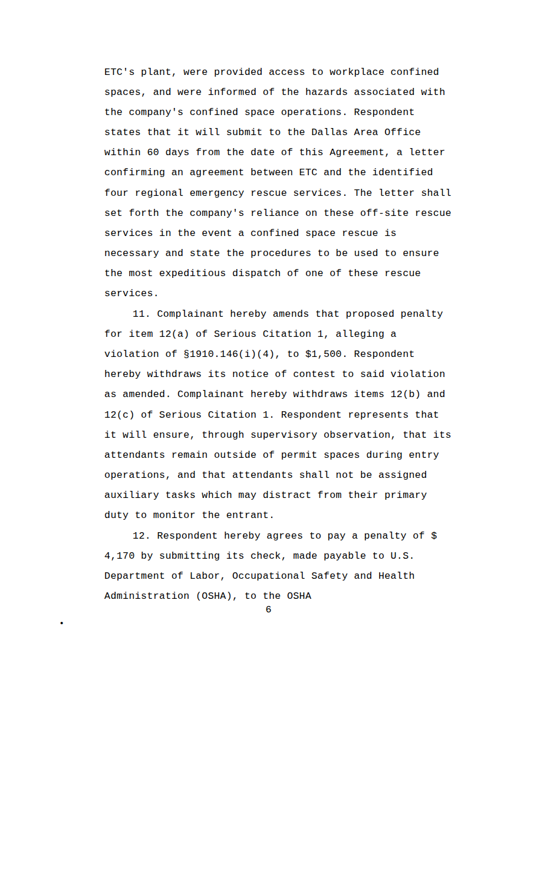ETC's plant, were provided access to workplace confined spaces, and were informed of the hazards associated with the company's confined space operations. Respondent states that it will submit to the Dallas Area Office within 60 days from the date of this Agreement, a letter confirming an agreement between ETC and the identified four regional emergency rescue services. The letter shall set forth the company's reliance on these off-site rescue services in the event a confined space rescue is necessary and state the procedures to be used to ensure the most expeditious dispatch of one of these rescue services.
11. Complainant hereby amends that proposed penalty for item 12(a) of Serious Citation 1, alleging a violation of §1910.146(i)(4), to $1,500. Respondent hereby withdraws its notice of contest to said violation as amended. Complainant hereby withdraws items 12(b) and 12(c) of Serious Citation 1. Respondent represents that it will ensure, through supervisory observation, that its attendants remain outside of permit spaces during entry operations, and that attendants shall not be assigned auxiliary tasks which may distract from their primary duty to monitor the entrant.
12. Respondent hereby agrees to pay a penalty of $ 4,170 by submitting its check, made payable to U.S. Department of Labor, Occupational Safety and Health Administration (OSHA), to the OSHA
6
•